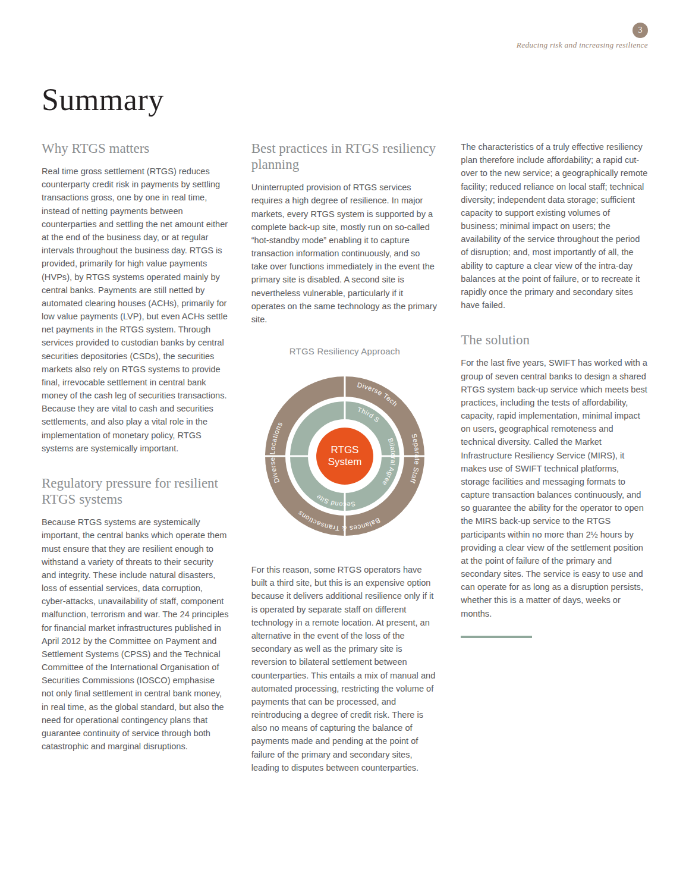3
Reducing risk and increasing resilience
Summary
Why RTGS matters
Real time gross settlement (RTGS) reduces counterparty credit risk in payments by settling transactions gross, one by one in real time, instead of netting payments between counterparties and settling the net amount either at the end of the business day, or at regular intervals throughout the business day. RTGS is provided, primarily for high value payments (HVPs), by RTGS systems operated mainly by central banks. Payments are still netted by automated clearing houses (ACHs), primarily for low value payments (LVP), but even ACHs settle net payments in the RTGS system. Through services provided to custodian banks by central securities depositories (CSDs), the securities markets also rely on RTGS systems to provide final, irrevocable settlement in central bank money of the cash leg of securities transactions. Because they are vital to cash and securities settlements, and also play a vital role in the implementation of monetary policy, RTGS systems are systemically important.
Regulatory pressure for resilient RTGS systems
Because RTGS systems are systemically important, the central banks which operate them must ensure that they are resilient enough to withstand a variety of threats to their security and integrity. These include natural disasters, loss of essential services, data corruption, cyber-attacks, unavailability of staff, component malfunction, terrorism and war. The 24 principles for financial market infrastructures published in April 2012 by the Committee on Payment and Settlement Systems (CPSS) and the Technical Committee of the International Organisation of Securities Commissions (IOSCO) emphasise not only final settlement in central bank money, in real time, as the global standard, but also the need for operational contingency plans that guarantee continuity of service through both catastrophic and marginal disruptions.
Best practices in RTGS resiliency planning
Uninterrupted provision of RTGS services requires a high degree of resilience. In major markets, every RTGS system is supported by a complete back-up site, mostly run on so-called “hot-standby mode” enabling it to capture transaction information continuously, and so take over functions immediately in the event the primary site is disabled. A second site is nevertheless vulnerable, particularly if it operates on the same technology as the primary site.
RTGS Resiliency Approach
RTGS System Diverse Technology Separate Staff Balances & Transactions Diverse Locations Third Site Bilateral Agree Second Site
For this reason, some RTGS operators have built a third site, but this is an expensive option because it delivers additional resilience only if it is operated by separate staff on different technology in a remote location. At present, an alternative in the event of the loss of the secondary as well as the primary site is reversion to bilateral settlement between counterparties. This entails a mix of manual and automated processing, restricting the volume of payments that can be processed, and reintroducing a degree of credit risk. There is also no means of capturing the balance of payments made and pending at the point of failure of the primary and secondary sites, leading to disputes between counterparties.
The characteristics of a truly effective resiliency plan therefore include affordability; a rapid cut-over to the new service; a geographically remote facility; reduced reliance on local staff; technical diversity; independent data storage; sufficient capacity to support existing volumes of business; minimal impact on users; the availability of the service throughout the period of disruption; and, most importantly of all, the ability to capture a clear view of the intra-day balances at the point of failure, or to recreate it rapidly once the primary and secondary sites have failed.
The solution
For the last five years, SWIFT has worked with a group of seven central banks to design a shared RTGS system back-up service which meets best practices, including the tests of affordability, capacity, rapid implementation, minimal impact on users, geographical remoteness and technical diversity. Called the Market Infrastructure Resiliency Service (MIRS), it makes use of SWIFT technical platforms, storage facilities and messaging formats to capture transaction balances continuously, and so guarantee the ability for the operator to open the MIRS back-up service to the RTGS participants within no more than 2½ hours by providing a clear view of the settlement position at the point of failure of the primary and secondary sites. The service is easy to use and can operate for as long as a disruption persists, whether this is a matter of days, weeks or months.